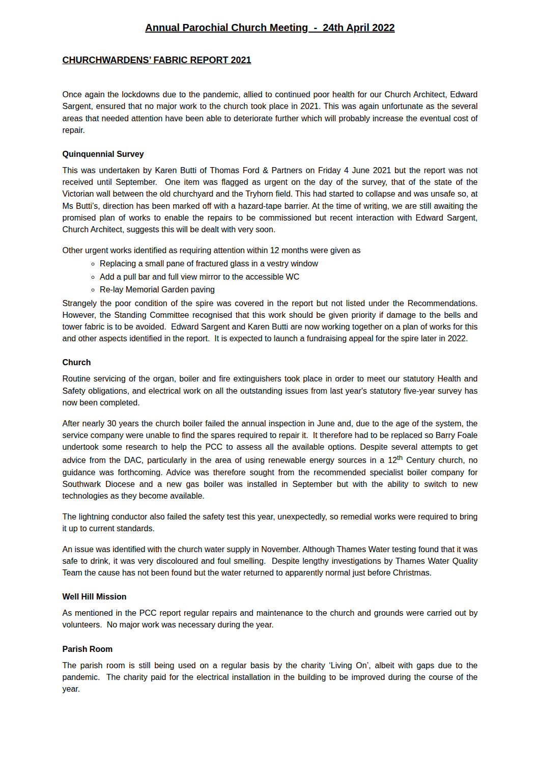Annual Parochial Church Meeting - 24th April 2022
CHURCHWARDENS’ FABRIC REPORT 2021
Once again the lockdowns due to the pandemic, allied to continued poor health for our Church Architect, Edward Sargent, ensured that no major work to the church took place in 2021. This was again unfortunate as the several areas that needed attention have been able to deteriorate further which will probably increase the eventual cost of repair.
Quinquennial Survey
This was undertaken by Karen Butti of Thomas Ford & Partners on Friday 4 June 2021 but the report was not received until September. One item was flagged as urgent on the day of the survey, that of the state of the Victorian wall between the old churchyard and the Tryhorn field. This had started to collapse and was unsafe so, at Ms Butti’s, direction has been marked off with a hazard-tape barrier. At the time of writing, we are still awaiting the promised plan of works to enable the repairs to be commissioned but recent interaction with Edward Sargent, Church Architect, suggests this will be dealt with very soon.
Other urgent works identified as requiring attention within 12 months were given as
Replacing a small pane of fractured glass in a vestry window
Add a pull bar and full view mirror to the accessible WC
Re-lay Memorial Garden paving
Strangely the poor condition of the spire was covered in the report but not listed under the Recommendations. However, the Standing Committee recognised that this work should be given priority if damage to the bells and tower fabric is to be avoided. Edward Sargent and Karen Butti are now working together on a plan of works for this and other aspects identified in the report. It is expected to launch a fundraising appeal for the spire later in 2022.
Church
Routine servicing of the organ, boiler and fire extinguishers took place in order to meet our statutory Health and Safety obligations, and electrical work on all the outstanding issues from last year's statutory five-year survey has now been completed.
After nearly 30 years the church boiler failed the annual inspection in June and, due to the age of the system, the service company were unable to find the spares required to repair it. It therefore had to be replaced so Barry Foale undertook some research to help the PCC to assess all the available options. Despite several attempts to get advice from the DAC, particularly in the area of using renewable energy sources in a 12th Century church, no guidance was forthcoming. Advice was therefore sought from the recommended specialist boiler company for Southwark Diocese and a new gas boiler was installed in September but with the ability to switch to new technologies as they become available.
The lightning conductor also failed the safety test this year, unexpectedly, so remedial works were required to bring it up to current standards.
An issue was identified with the church water supply in November. Although Thames Water testing found that it was safe to drink, it was very discoloured and foul smelling. Despite lengthy investigations by Thames Water Quality Team the cause has not been found but the water returned to apparently normal just before Christmas.
Well Hill Mission
As mentioned in the PCC report regular repairs and maintenance to the church and grounds were carried out by volunteers. No major work was necessary during the year.
Parish Room
The parish room is still being used on a regular basis by the charity ‘Living On’, albeit with gaps due to the pandemic. The charity paid for the electrical installation in the building to be improved during the course of the year.